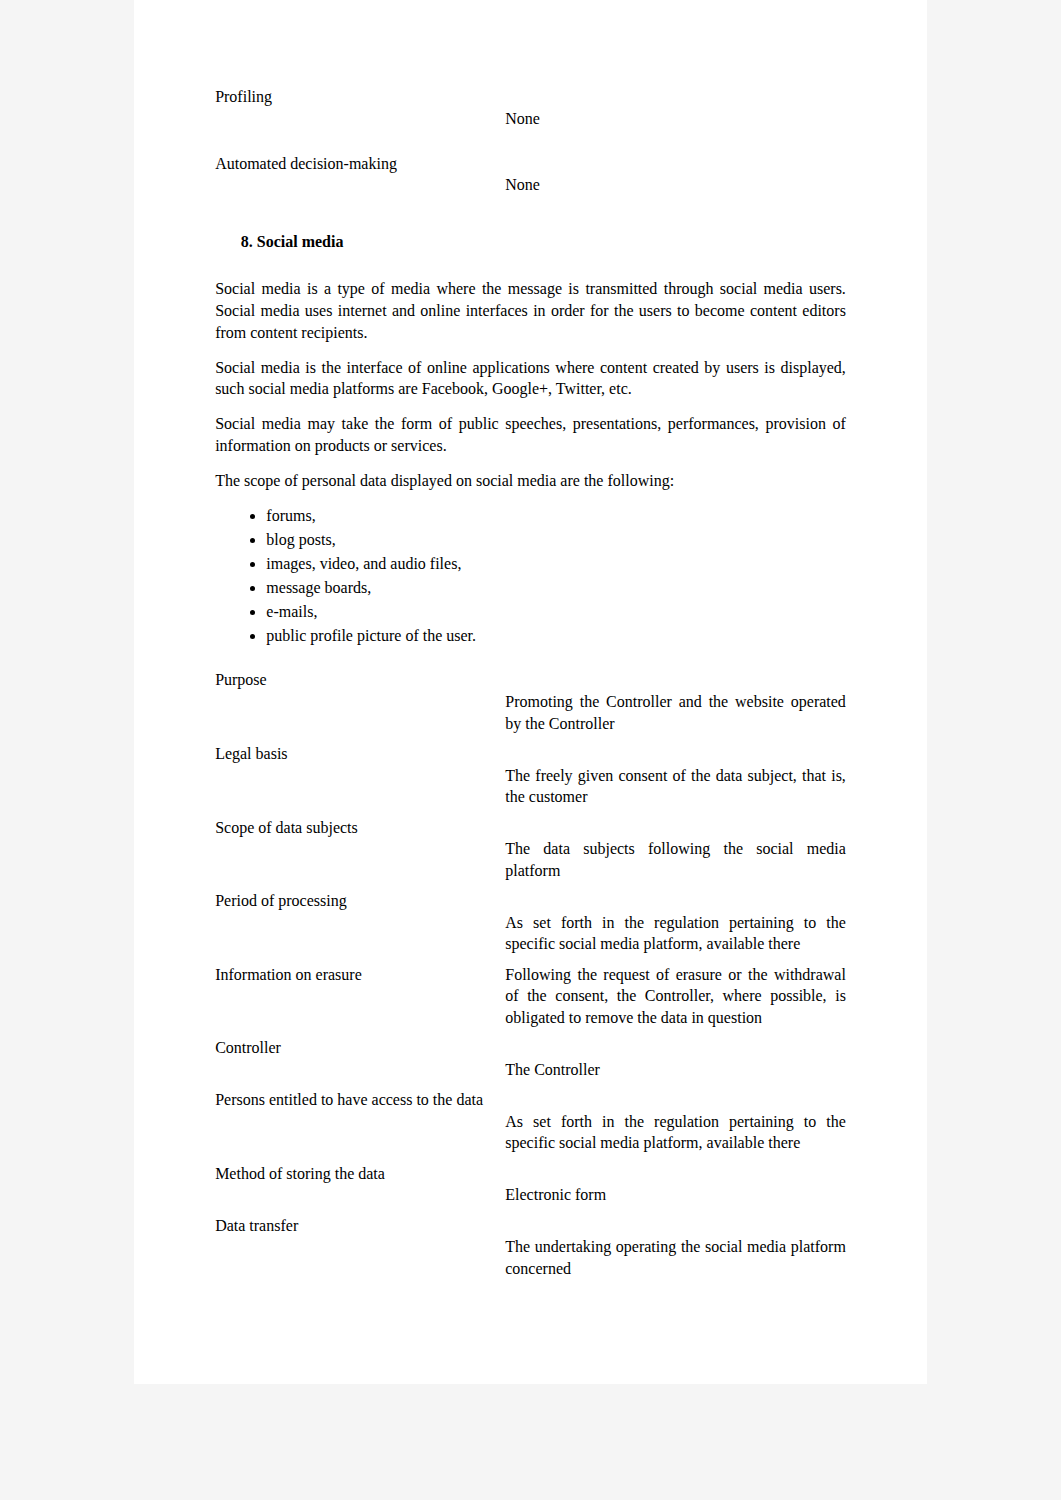Profiling
None
Automated decision-making
None
Social media
Social media is a type of media where the message is transmitted through social media users. Social media uses internet and online interfaces in order for the users to become content editors from content recipients.
Social media is the interface of online applications where content created by users is displayed, such social media platforms are Facebook, Google+, Twitter, etc.
Social media may take the form of public speeches, presentations, performances, provision of information on products or services.
The scope of personal data displayed on social media are the following:
forums,
blog posts,
images, video, and audio files,
message boards,
e-mails,
public profile picture of the user.
Purpose
Promoting the Controller and the website operated by the Controller
Legal basis
The freely given consent of the data subject, that is, the customer
Scope of data subjects
The data subjects following the social media platform
Period of processing
As set forth in the regulation pertaining to the specific social media platform, available there
Information on erasure
Following the request of erasure or the withdrawal of the consent, the Controller, where possible, is obligated to remove the data in question
Controller
The Controller
Persons entitled to have access to the data
As set forth in the regulation pertaining to the specific social media platform, available there
Method of storing the data
Electronic form
Data transfer
The undertaking operating the social media platform concerned